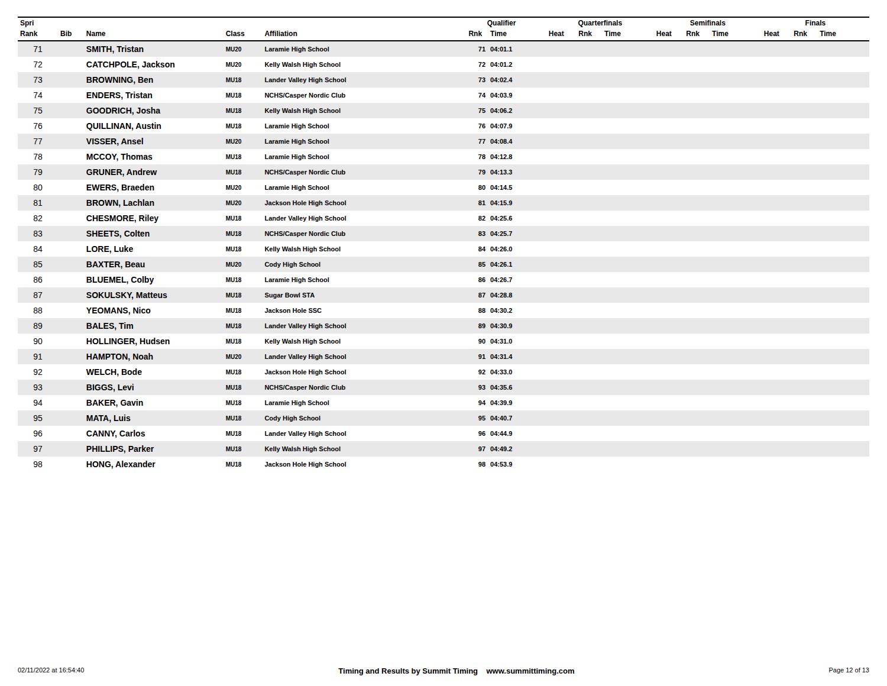| Spri | | | | | Qualifier | Quarterfinals | Semifinals | Finals |
| --- | --- | --- | --- | --- | --- | --- | --- | --- |
| Rank | Bib | Name | Class | Affiliation | Rnk | Time | Heat | Rnk | Time | Heat | Rnk | Time | Heat | Rnk | Time |
| 71 | | SMITH, Tristan | MU20 | Laramie High School | 71 | 04:01.1 | | | | | | | | | |
| 72 | | CATCHPOLE, Jackson | MU20 | Kelly Walsh High School | 72 | 04:01.2 | | | | | | | | | |
| 73 | | BROWNING, Ben | MU18 | Lander Valley High School | 73 | 04:02.4 | | | | | | | | | |
| 74 | | ENDERS, Tristan | MU18 | NCHS/Casper Nordic Club | 74 | 04:03.9 | | | | | | | | | |
| 75 | | GOODRICH, Josha | MU18 | Kelly Walsh High School | 75 | 04:06.2 | | | | | | | | | |
| 76 | | QUILLINAN, Austin | MU18 | Laramie High School | 76 | 04:07.9 | | | | | | | | | |
| 77 | | VISSER, Ansel | MU20 | Laramie High School | 77 | 04:08.4 | | | | | | | | | |
| 78 | | MCCOY, Thomas | MU18 | Laramie High School | 78 | 04:12.8 | | | | | | | | | |
| 79 | | GRUNER, Andrew | MU18 | NCHS/Casper Nordic Club | 79 | 04:13.3 | | | | | | | | | |
| 80 | | EWERS, Braeden | MU20 | Laramie High School | 80 | 04:14.5 | | | | | | | | | |
| 81 | | BROWN, Lachlan | MU20 | Jackson Hole High School | 81 | 04:15.9 | | | | | | | | | |
| 82 | | CHESMORE, Riley | MU18 | Lander Valley High School | 82 | 04:25.6 | | | | | | | | | |
| 83 | | SHEETS, Colten | MU18 | NCHS/Casper Nordic Club | 83 | 04:25.7 | | | | | | | | | |
| 84 | | LORE, Luke | MU18 | Kelly Walsh High School | 84 | 04:26.0 | | | | | | | | | |
| 85 | | BAXTER, Beau | MU20 | Cody High School | 85 | 04:26.1 | | | | | | | | | |
| 86 | | BLUEMEL, Colby | MU18 | Laramie High School | 86 | 04:26.7 | | | | | | | | | |
| 87 | | SOKULSKY, Matteus | MU18 | Sugar Bowl STA | 87 | 04:28.8 | | | | | | | | | |
| 88 | | YEOMANS, Nico | MU18 | Jackson Hole SSC | 88 | 04:30.2 | | | | | | | | | |
| 89 | | BALES, Tim | MU18 | Lander Valley High School | 89 | 04:30.9 | | | | | | | | | |
| 90 | | HOLLINGER, Hudsen | MU18 | Kelly Walsh High School | 90 | 04:31.0 | | | | | | | | | |
| 91 | | HAMPTON, Noah | MU20 | Lander Valley High School | 91 | 04:31.4 | | | | | | | | | |
| 92 | | WELCH, Bode | MU18 | Jackson Hole High School | 92 | 04:33.0 | | | | | | | | | |
| 93 | | BIGGS, Levi | MU18 | NCHS/Casper Nordic Club | 93 | 04:35.6 | | | | | | | | | |
| 94 | | BAKER, Gavin | MU18 | Laramie High School | 94 | 04:39.9 | | | | | | | | | |
| 95 | | MATA, Luis | MU18 | Cody High School | 95 | 04:40.7 | | | | | | | | | |
| 96 | | CANNY, Carlos | MU18 | Lander Valley High School | 96 | 04:44.9 | | | | | | | | | |
| 97 | | PHILLIPS, Parker | MU18 | Kelly Walsh High School | 97 | 04:49.2 | | | | | | | | | |
| 98 | | HONG, Alexander | MU18 | Jackson Hole High School | 98 | 04:53.9 | | | | | | | | | |
02/11/2022 at 16:54:40
Page 12 of 13
Timing and Results by Summit Timing www.summittiming.com